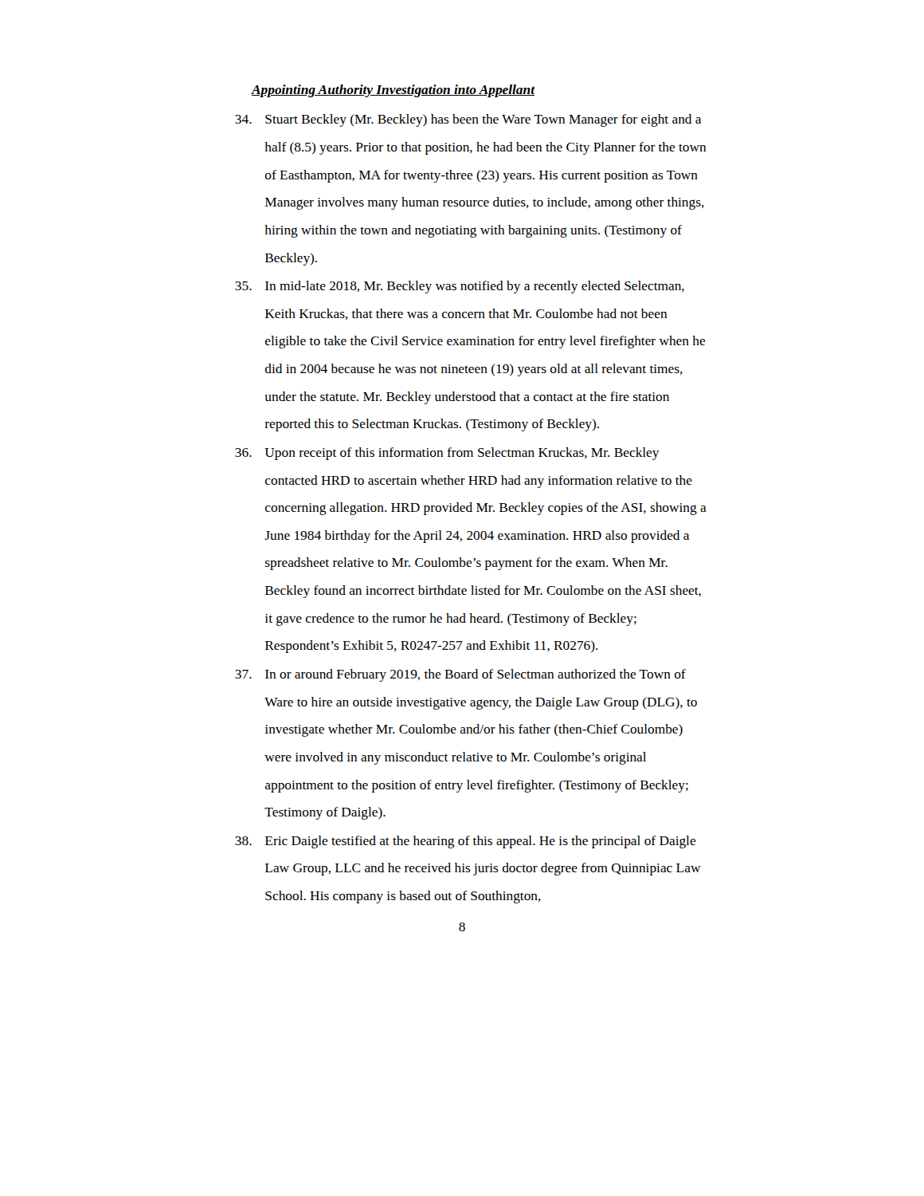Appointing Authority Investigation into Appellant
Stuart Beckley (Mr. Beckley) has been the Ware Town Manager for eight and a half (8.5) years. Prior to that position, he had been the City Planner for the town of Easthampton, MA for twenty-three (23) years. His current position as Town Manager involves many human resource duties, to include, among other things, hiring within the town and negotiating with bargaining units. (Testimony of Beckley).
In mid-late 2018, Mr. Beckley was notified by a recently elected Selectman, Keith Kruckas, that there was a concern that Mr. Coulombe had not been eligible to take the Civil Service examination for entry level firefighter when he did in 2004 because he was not nineteen (19) years old at all relevant times, under the statute. Mr. Beckley understood that a contact at the fire station reported this to Selectman Kruckas. (Testimony of Beckley).
Upon receipt of this information from Selectman Kruckas, Mr. Beckley contacted HRD to ascertain whether HRD had any information relative to the concerning allegation. HRD provided Mr. Beckley copies of the ASI, showing a June 1984 birthday for the April 24, 2004 examination. HRD also provided a spreadsheet relative to Mr. Coulombe’s payment for the exam. When Mr. Beckley found an incorrect birthdate listed for Mr. Coulombe on the ASI sheet, it gave credence to the rumor he had heard. (Testimony of Beckley; Respondent’s Exhibit 5, R0247-257 and Exhibit 11, R0276).
In or around February 2019, the Board of Selectman authorized the Town of Ware to hire an outside investigative agency, the Daigle Law Group (DLG), to investigate whether Mr. Coulombe and/or his father (then-Chief Coulombe) were involved in any misconduct relative to Mr. Coulombe’s original appointment to the position of entry level firefighter. (Testimony of Beckley; Testimony of Daigle).
Eric Daigle testified at the hearing of this appeal. He is the principal of Daigle Law Group, LLC and he received his juris doctor degree from Quinnipiac Law School. His company is based out of Southington,
8